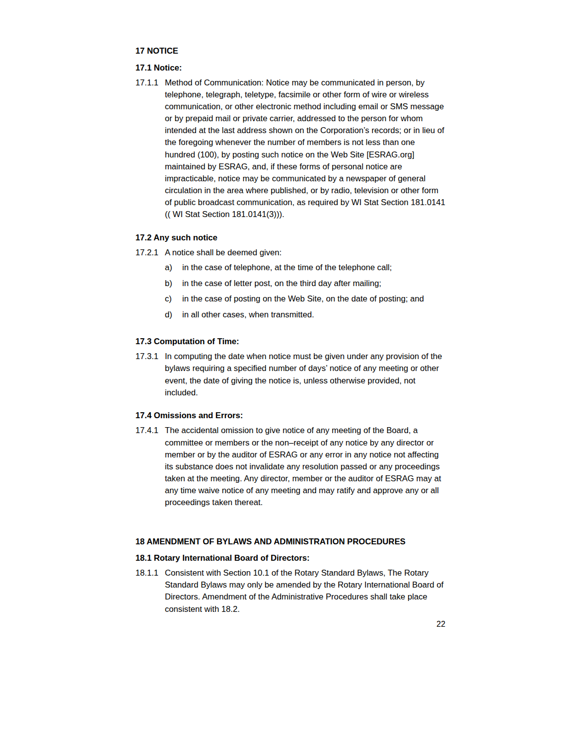17 NOTICE
17.1 Notice:
17.1.1
Method of Communication: Notice may be communicated in person, by telephone, telegraph, teletype, facsimile or other form of wire or wireless communication, or other electronic method including email or SMS message or by prepaid mail or private carrier, addressed to the person for whom intended at the last address shown on the Corporation’s records; or in lieu of the foregoing whenever the number of members is not less than one hundred (100), by posting such notice on the Web Site [ESRAG.org] maintained by ESRAG, and, if these forms of personal notice are impracticable, notice may be communicated by a newspaper of general circulation in the area where published, or by radio, television or other form of public broadcast communication, as required by WI Stat Section 181.0141 (( WI Stat Section 181.0141(3))).
17.2 Any such notice
17.2.1
A notice shall be deemed given:
a) in the case of telephone, at the time of the telephone call;
b) in the case of letter post, on the third day after mailing;
c) in the case of posting on the Web Site, on the date of posting; and
d) in all other cases, when transmitted.
17.3 Computation of Time:
17.3.1
In computing the date when notice must be given under any provision of the bylaws requiring a specified number of days’ notice of any meeting or other event, the date of giving the notice is, unless otherwise provided, not included.
17.4 Omissions and Errors:
17.4.1
The accidental omission to give notice of any meeting of the Board, a committee or members or the non–receipt of any notice by any director or member or by the auditor of ESRAG or any error in any notice not affecting its substance does not invalidate any resolution passed or any proceedings taken at the meeting. Any director, member or the auditor of ESRAG may at any time waive notice of any meeting and may ratify and approve any or all proceedings taken thereat.
18 AMENDMENT OF BYLAWS AND ADMINISTRATION PROCEDURES
18.1 Rotary International Board of Directors:
18.1.1
Consistent with Section 10.1 of the Rotary Standard Bylaws, The Rotary Standard Bylaws may only be amended by the Rotary International Board of Directors. Amendment of the Administrative Procedures shall take place consistent with 18.2.
22